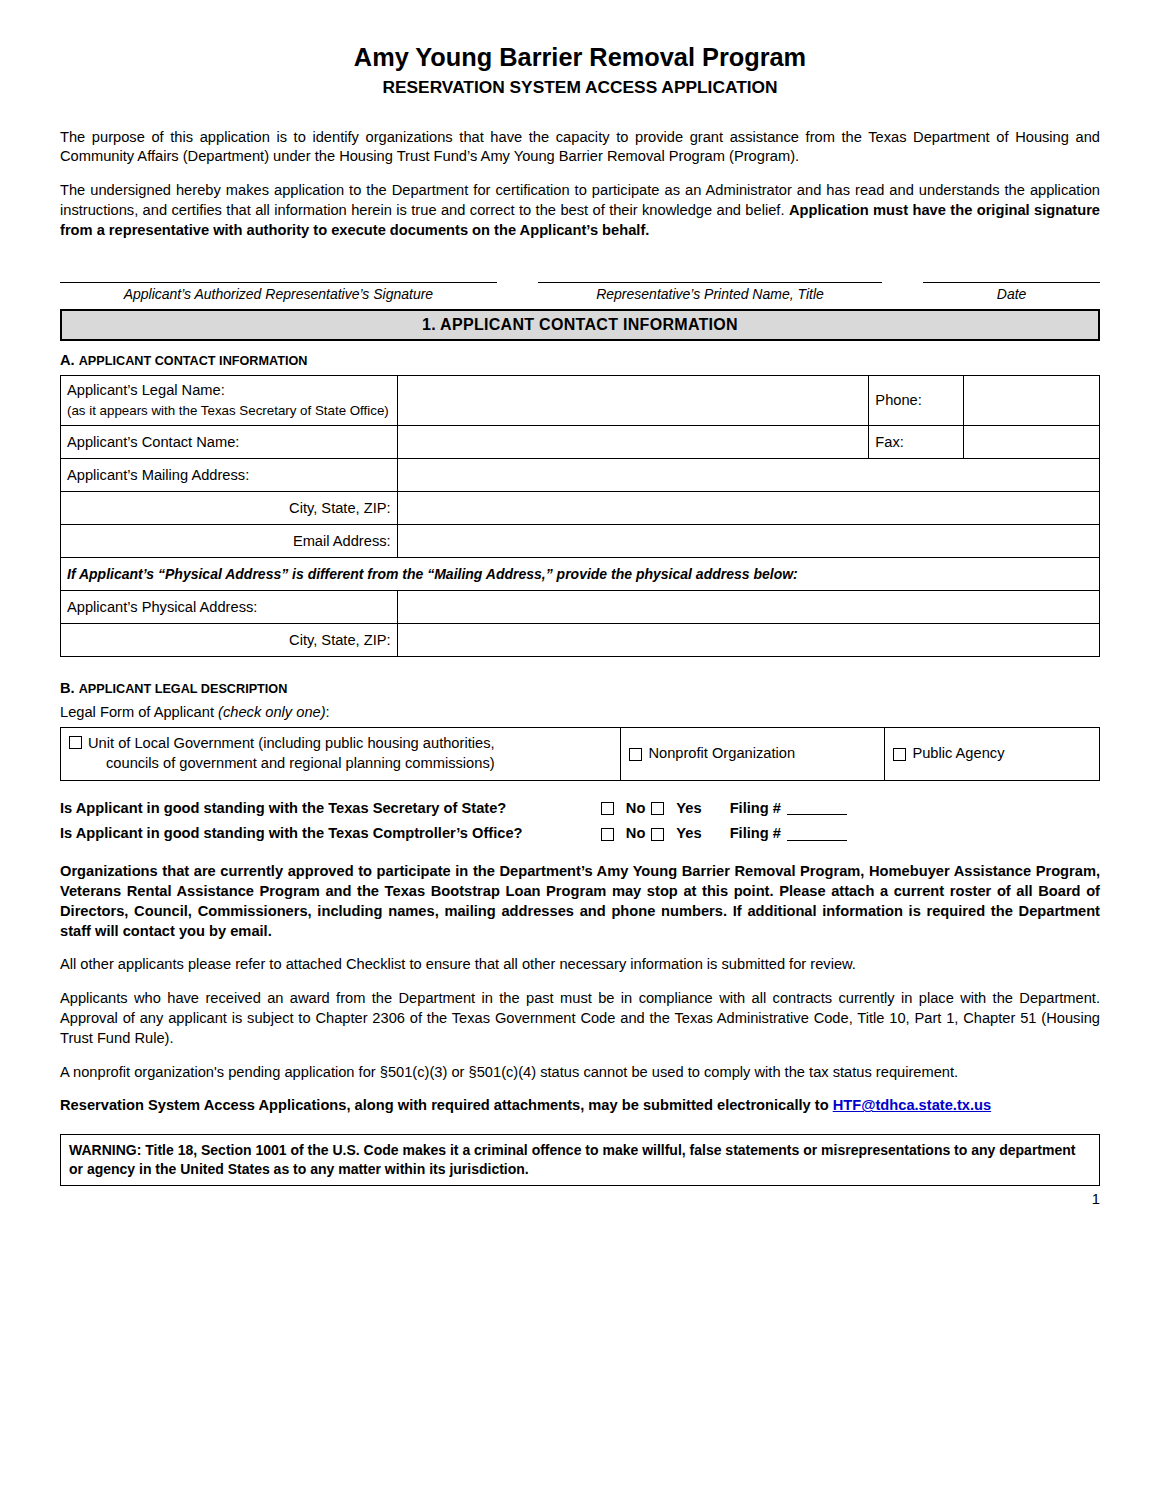Amy Young Barrier Removal Program
RESERVATION SYSTEM ACCESS APPLICATION
The purpose of this application is to identify organizations that have the capacity to provide grant assistance from the Texas Department of Housing and Community Affairs (Department) under the Housing Trust Fund’s Amy Young Barrier Removal Program (Program).
The undersigned hereby makes application to the Department for certification to participate as an Administrator and has read and understands the application instructions, and certifies that all information herein is true and correct to the best of their knowledge and belief. Application must have the original signature from a representative with authority to execute documents on the Applicant’s behalf.
Applicant’s Authorized Representative’s Signature
Representative’s Printed Name, Title
Date
1. APPLICANT CONTACT INFORMATION
A. APPLICANT CONTACT INFORMATION
| Applicant’s Legal Name: (as it appears with the Texas Secretary of State Office) | | Phone: | |
| Applicant’s Contact Name: | | Fax: | |
| Applicant’s Mailing Address: | |
| City, State, ZIP: | |
| Email Address: | |
| If Applicant’s “Physical Address” is different from the “Mailing Address,” provide the physical address below: |
| Applicant’s Physical Address: | |
| City, State, ZIP: | |
B. APPLICANT LEGAL DESCRIPTION
Legal Form of Applicant (check only one):
Unit of Local Government (including public housing authorities, councils of government and regional planning commissions)
Nonprofit Organization
Public Agency
Is Applicant in good standing with the Texas Secretary of State?
No Yes
Filing #
Is Applicant in good standing with the Texas Comptroller’s Office?
No Yes
Filing #
Organizations that are currently approved to participate in the Department’s Amy Young Barrier Removal Program, Homebuyer Assistance Program, Veterans Rental Assistance Program and the Texas Bootstrap Loan Program may stop at this point. Please attach a current roster of all Board of Directors, Council, Commissioners, including names, mailing addresses and phone numbers. If additional information is required the Department staff will contact you by email.
All other applicants please refer to attached Checklist to ensure that all other necessary information is submitted for review.
Applicants who have received an award from the Department in the past must be in compliance with all contracts currently in place with the Department. Approval of any applicant is subject to Chapter 2306 of the Texas Government Code and the Texas Administrative Code, Title 10, Part 1, Chapter 51 (Housing Trust Fund Rule).
A nonprofit organization's pending application for §501(c)(3) or §501(c)(4) status cannot be used to comply with the tax status requirement.
Reservation System Access Applications, along with required attachments, may be submitted electronically to HTF@tdhca.state.tx.us
WARNING: Title 18, Section 1001 of the U.S. Code makes it a criminal offence to make willful, false statements or misrepresentations to any department or agency in the United States as to any matter within its jurisdiction.
1